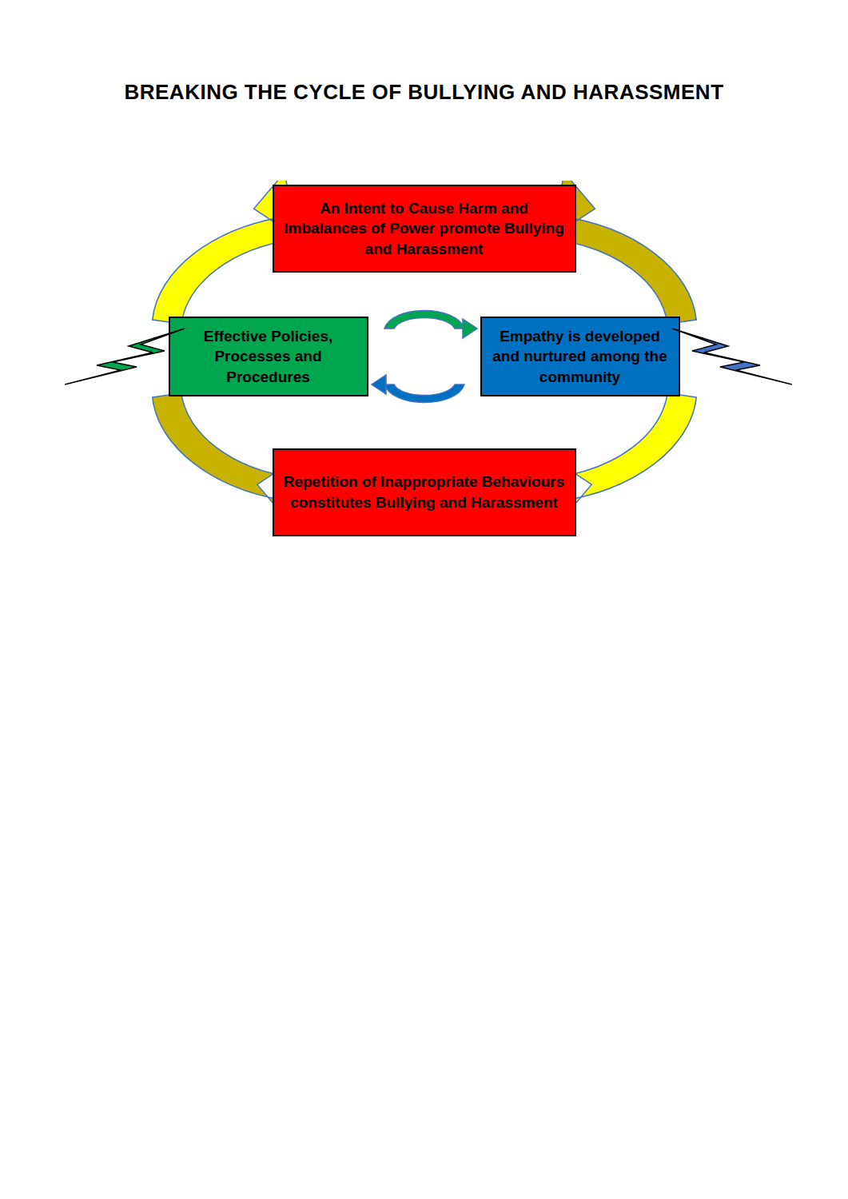BREAKING THE CYCLE OF BULLYING AND HARASSMENT
An Intent to Cause Harm and Imbalances of Power promote Bullying and Harassment
Effective Policies, Processes and Procedures
Empathy is developed and nurtured among the community
Repetition of Inappropriate Behaviours constitutes Bullying and Harassment